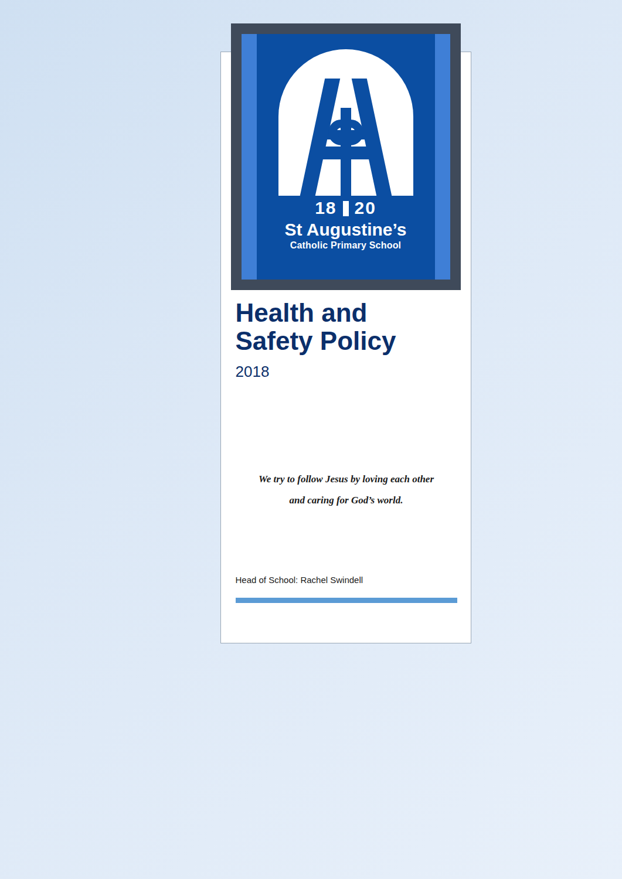18 20
St Augustine’s
Catholic Primary School
Health and
Safety Policy
2018
We try to follow Jesus by loving each other
and caring for God’s world.
Head of School: Rachel Swindell